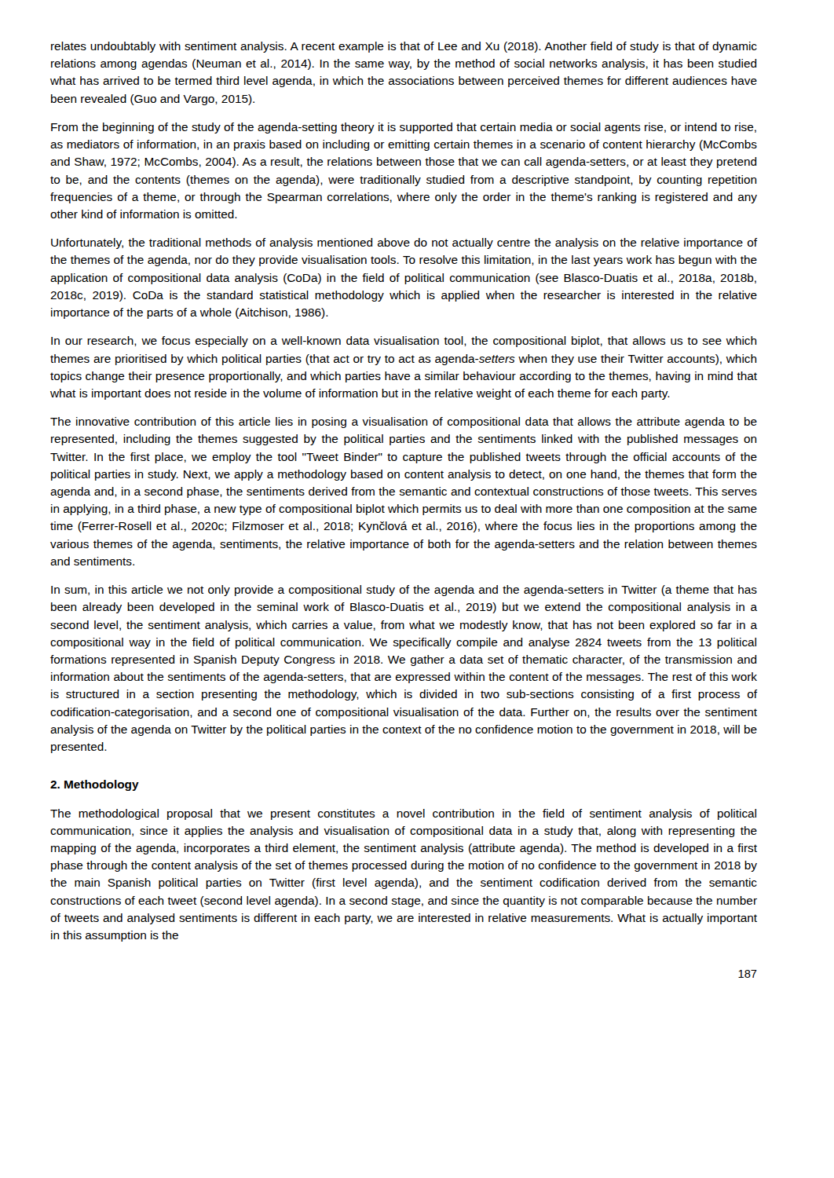relates undoubtably with sentiment analysis. A recent example is that of Lee and Xu (2018). Another field of study is that of dynamic relations among agendas (Neuman et al., 2014). In the same way, by the method of social networks analysis, it has been studied what has arrived to be termed third level agenda, in which the associations between perceived themes for different audiences have been revealed (Guo and Vargo, 2015).
From the beginning of the study of the agenda-setting theory it is supported that certain media or social agents rise, or intend to rise, as mediators of information, in an praxis based on including or emitting certain themes in a scenario of content hierarchy (McCombs and Shaw, 1972; McCombs, 2004). As a result, the relations between those that we can call agenda-setters, or at least they pretend to be, and the contents (themes on the agenda), were traditionally studied from a descriptive standpoint, by counting repetition frequencies of a theme, or through the Spearman correlations, where only the order in the theme's ranking is registered and any other kind of information is omitted.
Unfortunately, the traditional methods of analysis mentioned above do not actually centre the analysis on the relative importance of the themes of the agenda, nor do they provide visualisation tools. To resolve this limitation, in the last years work has begun with the application of compositional data analysis (CoDa) in the field of political communication (see Blasco-Duatis et al., 2018a, 2018b, 2018c, 2019). CoDa is the standard statistical methodology which is applied when the researcher is interested in the relative importance of the parts of a whole (Aitchison, 1986).
In our research, we focus especially on a well-known data visualisation tool, the compositional biplot, that allows us to see which themes are prioritised by which political parties (that act or try to act as agenda-setters when they use their Twitter accounts), which topics change their presence proportionally, and which parties have a similar behaviour according to the themes, having in mind that what is important does not reside in the volume of information but in the relative weight of each theme for each party.
The innovative contribution of this article lies in posing a visualisation of compositional data that allows the attribute agenda to be represented, including the themes suggested by the political parties and the sentiments linked with the published messages on Twitter. In the first place, we employ the tool "Tweet Binder" to capture the published tweets through the official accounts of the political parties in study. Next, we apply a methodology based on content analysis to detect, on one hand, the themes that form the agenda and, in a second phase, the sentiments derived from the semantic and contextual constructions of those tweets. This serves in applying, in a third phase, a new type of compositional biplot which permits us to deal with more than one composition at the same time (Ferrer-Rosell et al., 2020c; Filzmoser et al., 2018; Kynčlová et al., 2016), where the focus lies in the proportions among the various themes of the agenda, sentiments, the relative importance of both for the agenda-setters and the relation between themes and sentiments.
In sum, in this article we not only provide a compositional study of the agenda and the agenda-setters in Twitter (a theme that has been already been developed in the seminal work of Blasco-Duatis et al., 2019) but we extend the compositional analysis in a second level, the sentiment analysis, which carries a value, from what we modestly know, that has not been explored so far in a compositional way in the field of political communication. We specifically compile and analyse 2824 tweets from the 13 political formations represented in Spanish Deputy Congress in 2018. We gather a data set of thematic character, of the transmission and information about the sentiments of the agenda-setters, that are expressed within the content of the messages. The rest of this work is structured in a section presenting the methodology, which is divided in two sub-sections consisting of a first process of codification-categorisation, and a second one of compositional visualisation of the data. Further on, the results over the sentiment analysis of the agenda on Twitter by the political parties in the context of the no confidence motion to the government in 2018, will be presented.
2. Methodology
The methodological proposal that we present constitutes a novel contribution in the field of sentiment analysis of political communication, since it applies the analysis and visualisation of compositional data in a study that, along with representing the mapping of the agenda, incorporates a third element, the sentiment analysis (attribute agenda). The method is developed in a first phase through the content analysis of the set of themes processed during the motion of no confidence to the government in 2018 by the main Spanish political parties on Twitter (first level agenda), and the sentiment codification derived from the semantic constructions of each tweet (second level agenda). In a second stage, and since the quantity is not comparable because the number of tweets and analysed sentiments is different in each party, we are interested in relative measurements. What is actually important in this assumption is the
187